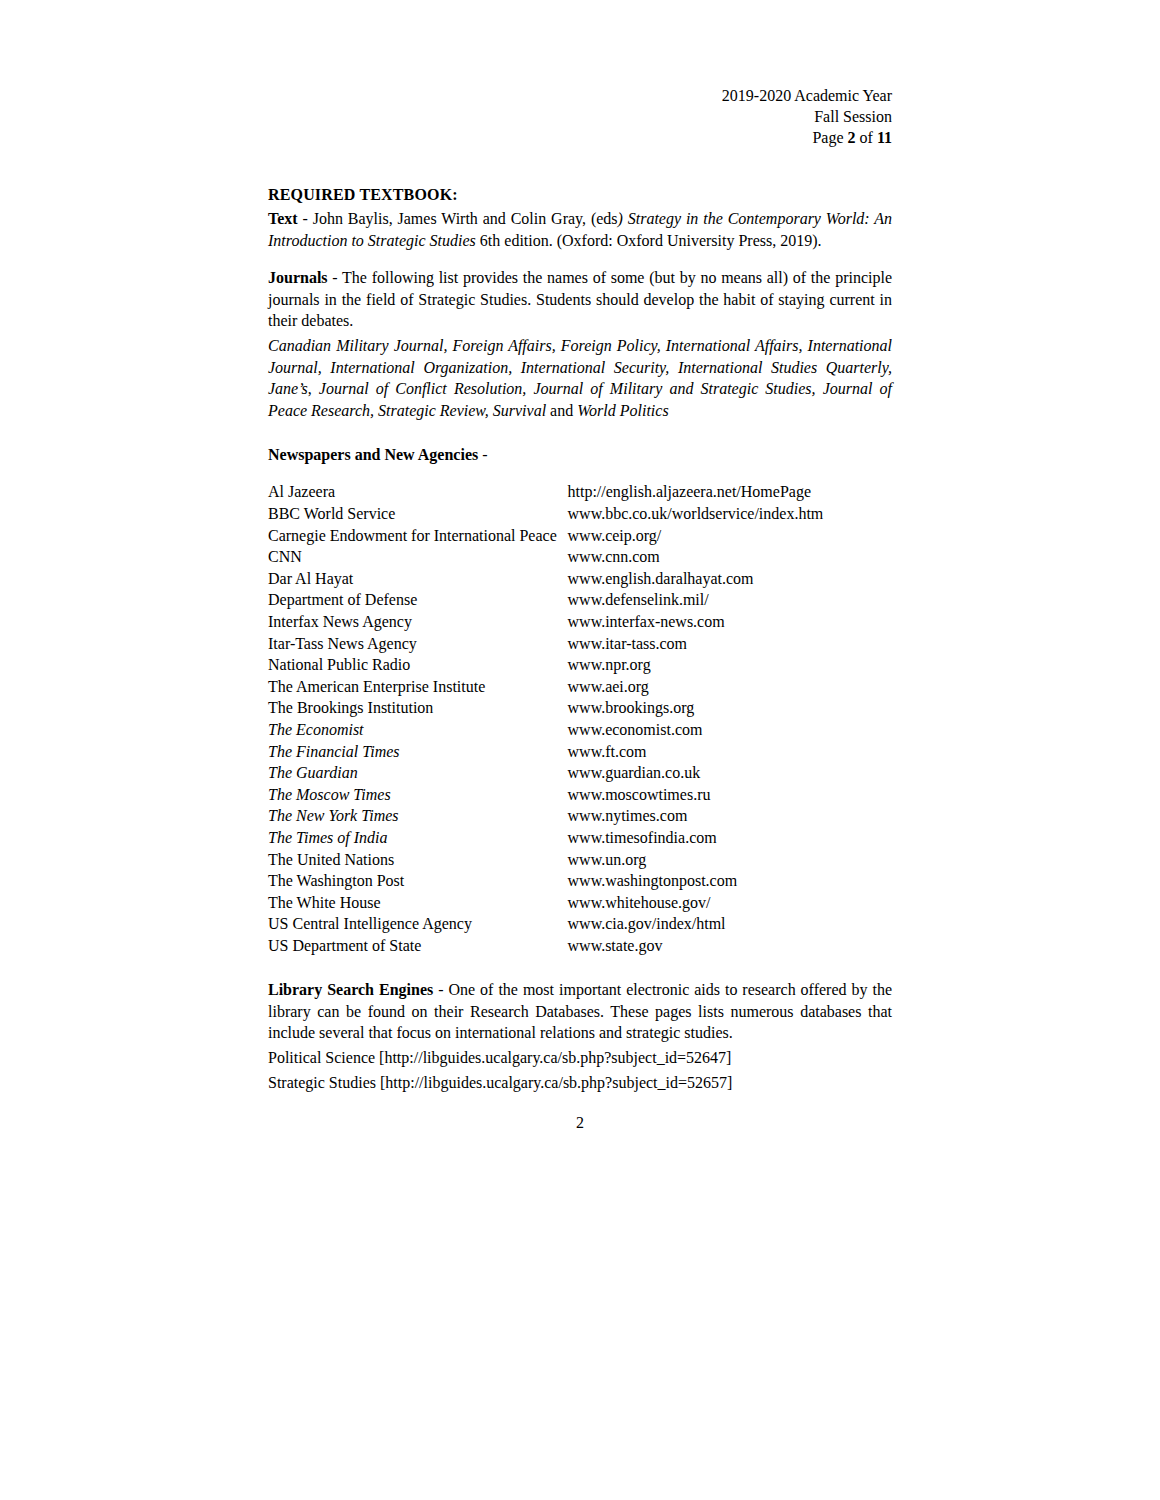2019-2020 Academic Year
Fall Session
Page 2 of 11
REQUIRED TEXTBOOK:
Text - John Baylis, James Wirth and Colin Gray, (eds) Strategy in the Contemporary World: An Introduction to Strategic Studies 6th edition. (Oxford: Oxford University Press, 2019).
Journals - The following list provides the names of some (but by no means all) of the principle journals in the field of Strategic Studies. Students should develop the habit of staying current in their debates.
Canadian Military Journal, Foreign Affairs, Foreign Policy, International Affairs, International Journal, International Organization, International Security, International Studies Quarterly, Jane’s, Journal of Conflict Resolution, Journal of Military and Strategic Studies, Journal of Peace Research, Strategic Review, Survival and World Politics
Newspapers and New Agencies
-
| Al Jazeera | http://english.aljazeera.net/HomePage |
| BBC World Service | www.bbc.co.uk/worldservice/index.htm |
| Carnegie Endowment for International Peace | www.ceip.org/ |
| CNN | www.cnn.com |
| Dar Al Hayat | www.english.daralhayat.com |
| Department of Defense | www.defenselink.mil/ |
| Interfax News Agency | www.interfax-news.com |
| Itar-Tass News Agency | www.itar-tass.com |
| National Public Radio | www.npr.org |
| The American Enterprise Institute | www.aei.org |
| The Brookings Institution | www.brookings.org |
| The Economist | www.economist.com |
| The Financial Times | www.ft.com |
| The Guardian | www.guardian.co.uk |
| The Moscow Times | www.moscowtimes.ru |
| The New York Times | www.nytimes.com |
| The Times of India | www.timesofindia.com |
| The United Nations | www.un.org |
| The Washington Post | www.washingtonpost.com |
| The White House | www.whitehouse.gov/ |
| US Central Intelligence Agency | www.cia.gov/index/html |
| US Department of State | www.state.gov |
Library Search Engines - One of the most important electronic aids to research offered by the library can be found on their Research Databases. These pages lists numerous databases that include several that focus on international relations and strategic studies.
Political Science [http://libguides.ucalgary.ca/sb.php?subject_id=52647]
Strategic Studies [http://libguides.ucalgary.ca/sb.php?subject_id=52657]
2